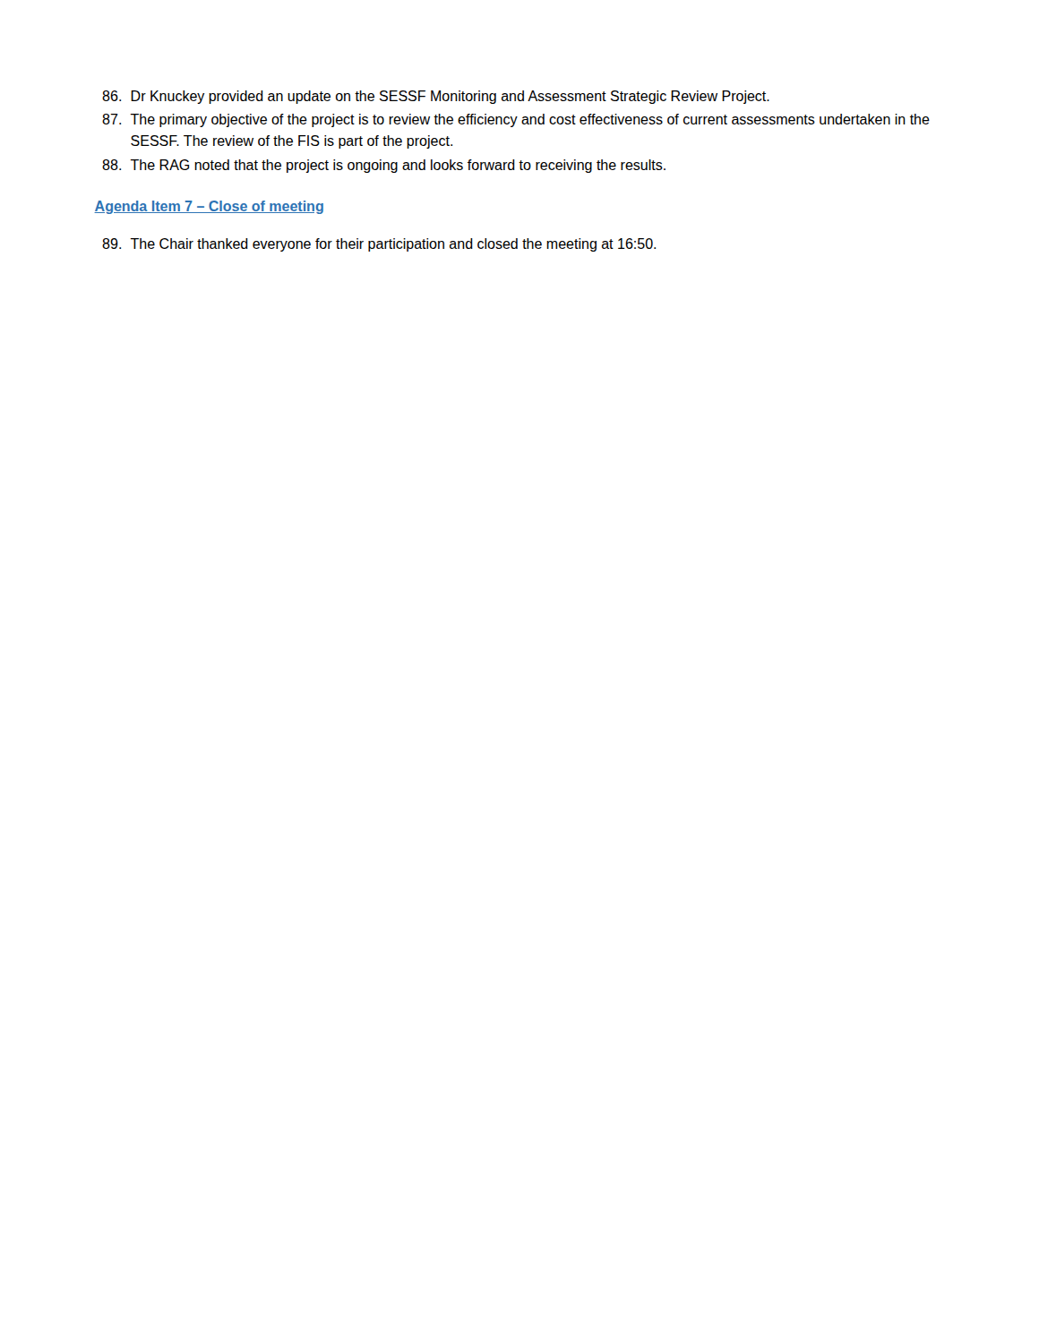Dr Knuckey provided an update on the SESSF Monitoring and Assessment Strategic Review Project.
The primary objective of the project is to review the efficiency and cost effectiveness of current assessments undertaken in the SESSF. The review of the FIS is part of the project.
The RAG noted that the project is ongoing and looks forward to receiving the results.
Agenda Item 7 – Close of meeting
The Chair thanked everyone for their participation and closed the meeting at 16:50.